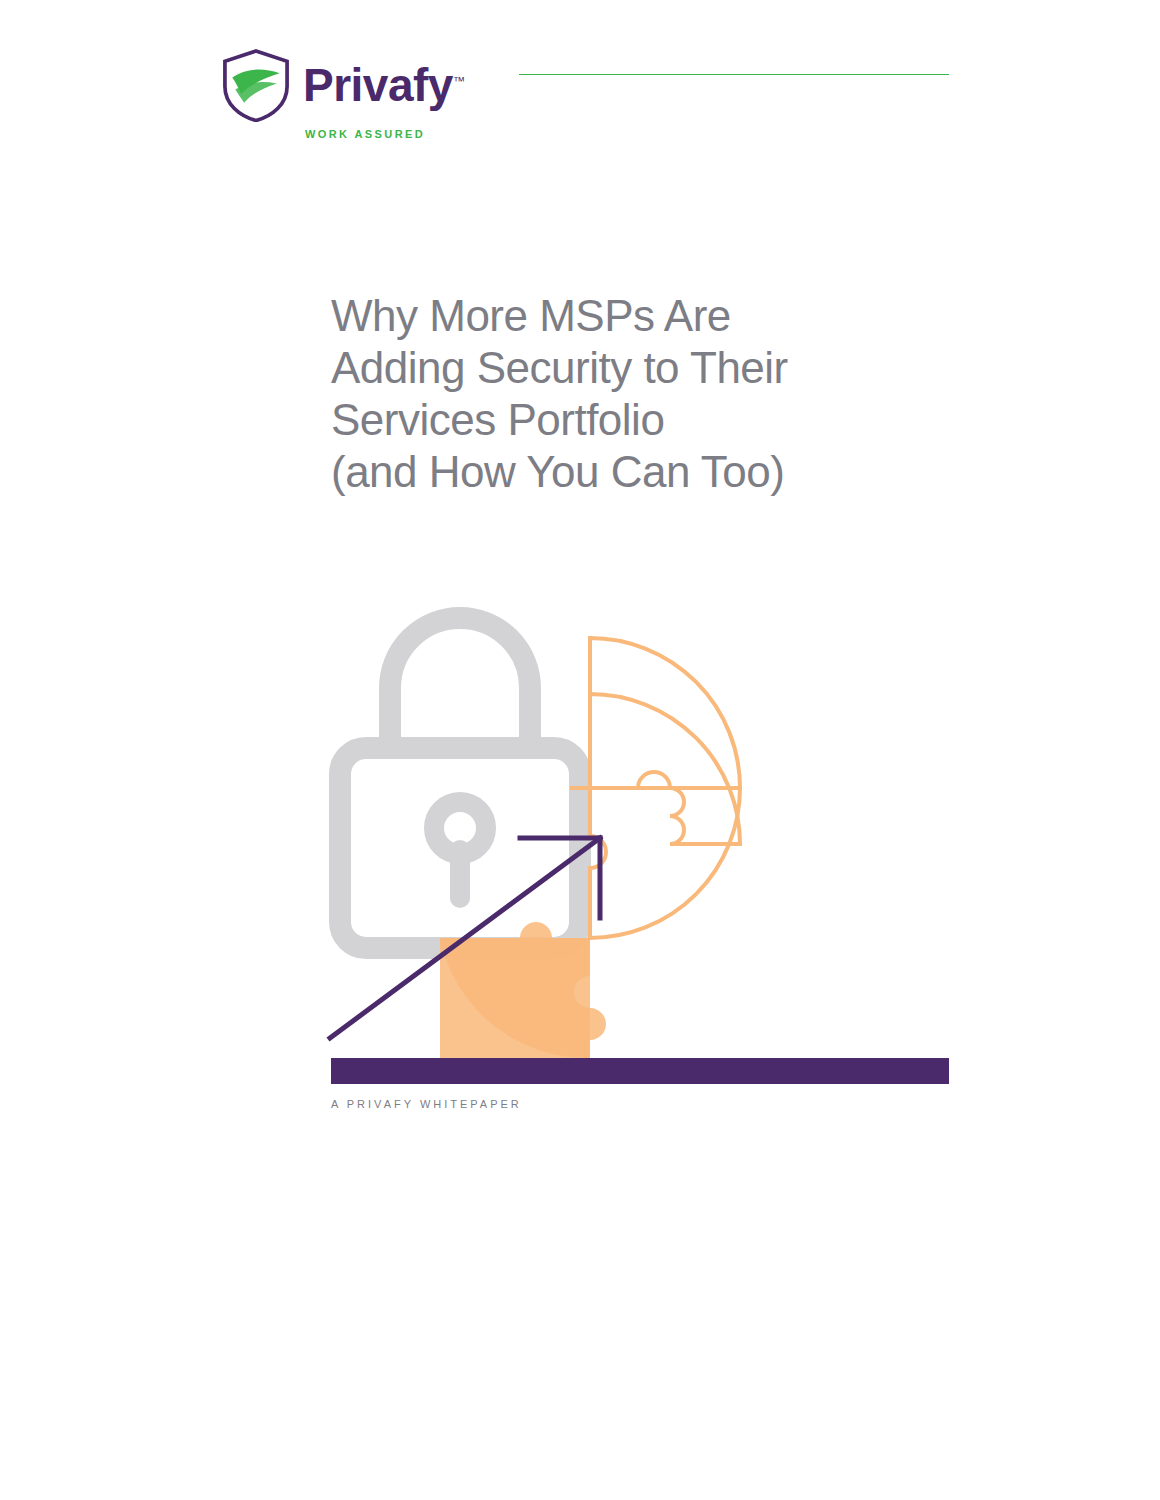Privafy™
Work Assured
Why More MSPs Are
Adding Security to Their
Services Portfolio
(and How You Can Too)
A Privafy Whitepaper